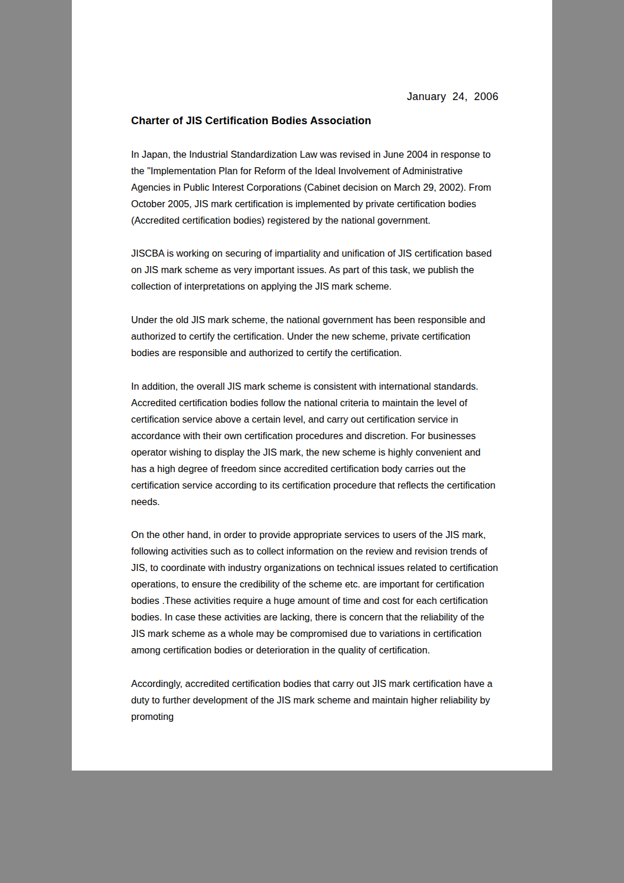January 24, 2006
Charter of JIS Certification Bodies Association
In Japan, the Industrial Standardization Law was revised in June 2004 in response to the "Implementation Plan for Reform of the Ideal Involvement of Administrative Agencies in Public Interest Corporations (Cabinet decision on March 29, 2002). From October 2005, JIS mark certification is implemented by private certification bodies (Accredited certification bodies) registered by the national government.
JISCBA is working on securing of impartiality and unification of JIS certification based on JIS mark scheme as very important issues. As part of this task, we publish the collection of interpretations on applying the JIS mark scheme.
Under the old JIS mark scheme, the national government has been responsible and authorized to certify the certification. Under the new scheme, private certification bodies are responsible and authorized to certify the certification.
In addition, the overall JIS mark scheme is consistent with international standards. Accredited certification bodies follow the national criteria to maintain the level of certification service above a certain level, and carry out certification service in accordance with their own certification procedures and discretion. For businesses operator wishing to display the JIS mark, the new scheme is highly convenient and has a high degree of freedom since accredited certification body carries out the certification service according to its certification procedure that reflects the certification needs.
On the other hand, in order to provide appropriate services to users of the JIS mark, following activities such as to collect information on the review and revision trends of JIS, to coordinate with industry organizations on technical issues related to certification operations, to ensure the credibility of the scheme etc. are important for certification bodies .These activities require a huge amount of time and cost for each certification bodies. In case these activities are lacking, there is concern that the reliability of the JIS mark scheme as a whole may be compromised due to variations in certification among certification bodies or deterioration in the quality of certification.
Accordingly, accredited certification bodies that carry out JIS mark certification have a duty to further development of the JIS mark scheme and maintain higher reliability by promoting